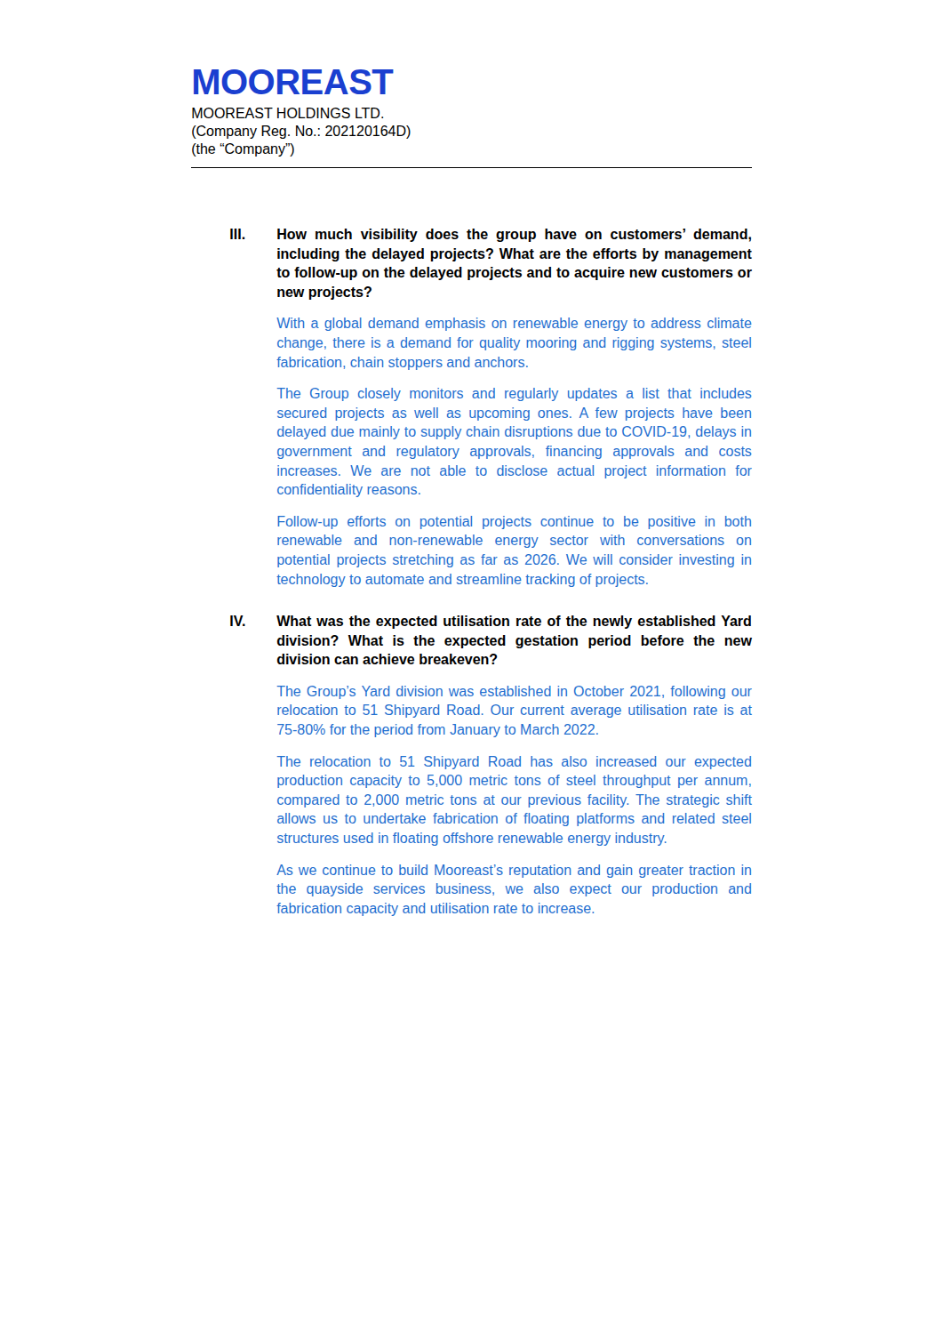MOOREAST
MOOREAST HOLDINGS LTD.
(Company Reg. No.: 202120164D)
(the “Company”)
III.
How much visibility does the group have on customers’ demand, including the delayed projects? What are the efforts by management to follow-up on the delayed projects and to acquire new customers or new projects?
With a global demand emphasis on renewable energy to address climate change, there is a demand for quality mooring and rigging systems, steel fabrication, chain stoppers and anchors.
The Group closely monitors and regularly updates a list that includes secured projects as well as upcoming ones. A few projects have been delayed due mainly to supply chain disruptions due to COVID-19, delays in government and regulatory approvals, financing approvals and costs increases. We are not able to disclose actual project information for confidentiality reasons.
Follow-up efforts on potential projects continue to be positive in both renewable and non-renewable energy sector with conversations on potential projects stretching as far as 2026. We will consider investing in technology to automate and streamline tracking of projects.
IV.
What was the expected utilisation rate of the newly established Yard division? What is the expected gestation period before the new division can achieve breakeven?
The Group’s Yard division was established in October 2021, following our relocation to 51 Shipyard Road. Our current average utilisation rate is at 75-80% for the period from January to March 2022.
The relocation to 51 Shipyard Road has also increased our expected production capacity to 5,000 metric tons of steel throughput per annum, compared to 2,000 metric tons at our previous facility. The strategic shift allows us to undertake fabrication of floating platforms and related steel structures used in floating offshore renewable energy industry.
As we continue to build Mooreast’s reputation and gain greater traction in the quayside services business, we also expect our production and fabrication capacity and utilisation rate to increase.